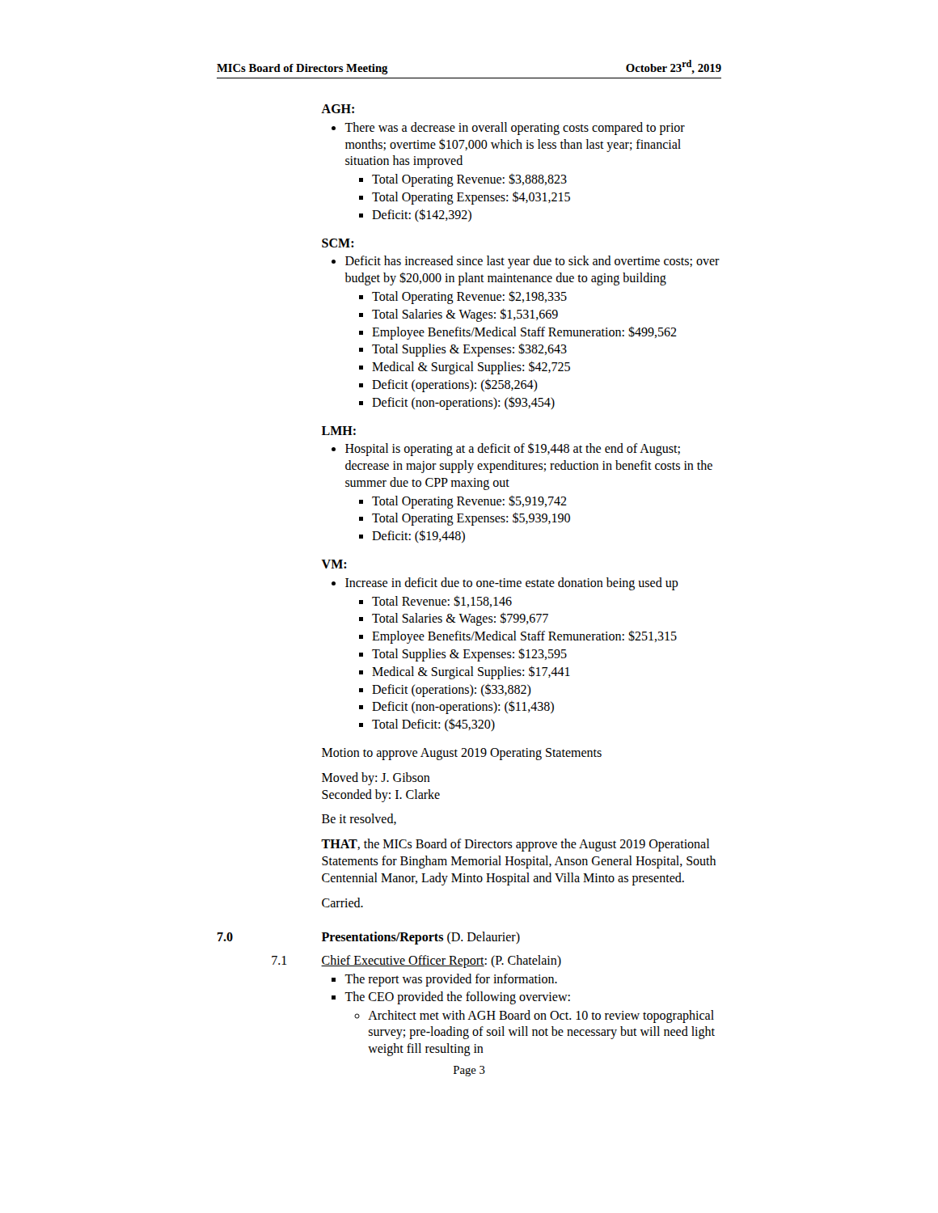MICs Board of Directors Meeting
October 23rd, 2019
AGH:
There was a decrease in overall operating costs compared to prior months; overtime $107,000 which is less than last year; financial situation has improved
Total Operating Revenue: $3,888,823
Total Operating Expenses: $4,031,215
Deficit: ($142,392)
SCM:
Deficit has increased since last year due to sick and overtime costs; over budget by $20,000 in plant maintenance due to aging building
Total Operating Revenue: $2,198,335
Total Salaries & Wages: $1,531,669
Employee Benefits/Medical Staff Remuneration: $499,562
Total Supplies & Expenses: $382,643
Medical & Surgical Supplies: $42,725
Deficit (operations): ($258,264)
Deficit (non-operations): ($93,454)
LMH:
Hospital is operating at a deficit of $19,448 at the end of August; decrease in major supply expenditures; reduction in benefit costs in the summer due to CPP maxing out
Total Operating Revenue: $5,919,742
Total Operating Expenses: $5,939,190
Deficit: ($19,448)
VM:
Increase in deficit due to one-time estate donation being used up
Total Revenue: $1,158,146
Total Salaries & Wages: $799,677
Employee Benefits/Medical Staff Remuneration: $251,315
Total Supplies & Expenses: $123,595
Medical & Surgical Supplies: $17,441
Deficit (operations): ($33,882)
Deficit (non-operations): ($11,438)
Total Deficit: ($45,320)
Motion to approve August 2019 Operating Statements
Moved by: J. Gibson
Seconded by: I. Clarke
Be it resolved,
THAT, the MICs Board of Directors approve the August 2019 Operational Statements for Bingham Memorial Hospital, Anson General Hospital, South Centennial Manor, Lady Minto Hospital and Villa Minto as presented.
Carried.
7.0 Presentations/Reports (D. Delaurier)
7.1 Chief Executive Officer Report: (P. Chatelain)
The report was provided for information.
The CEO provided the following overview:
Architect met with AGH Board on Oct. 10 to review topographical survey; pre-loading of soil will not be necessary but will need light weight fill resulting in
Page 3